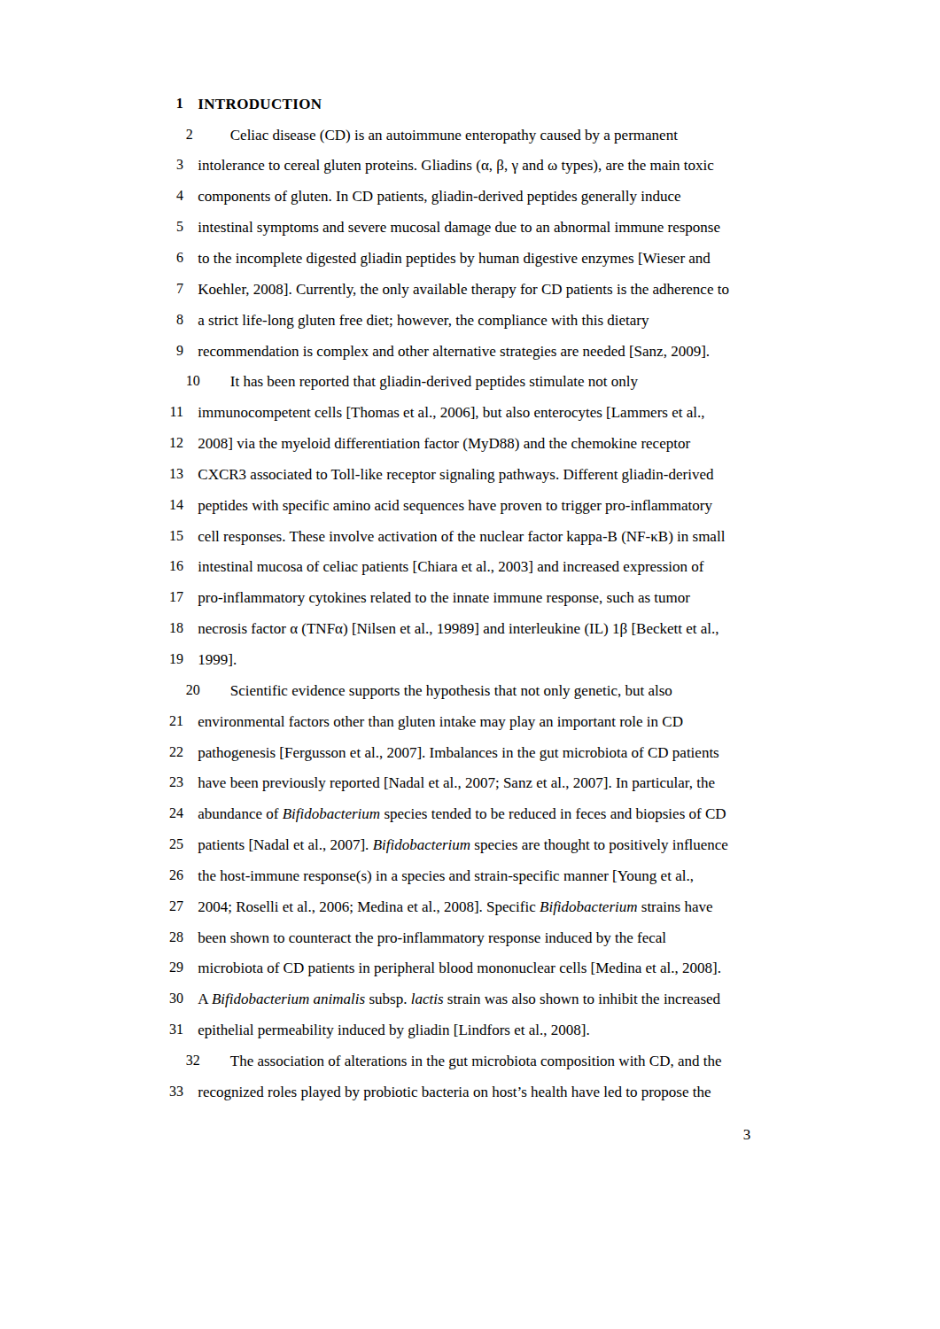INTRODUCTION
Celiac disease (CD) is an autoimmune enteropathy caused by a permanent
intolerance to cereal gluten proteins. Gliadins (α, β, γ and ω types), are the main toxic
components of gluten. In CD patients, gliadin-derived peptides generally induce
intestinal symptoms and severe mucosal damage due to an abnormal immune response
to the incomplete digested gliadin peptides by human digestive enzymes [Wieser and
Koehler, 2008]. Currently, the only available therapy for CD patients is the adherence to
a strict life-long gluten free diet; however, the compliance with this dietary
recommendation is complex and other alternative strategies are needed [Sanz, 2009].
It has been reported that gliadin-derived peptides stimulate not only
immunocompetent cells [Thomas et al., 2006], but also enterocytes [Lammers et al.,
2008] via the myeloid differentiation factor (MyD88) and the chemokine receptor
CXCR3 associated to Toll-like receptor signaling pathways. Different gliadin-derived
peptides with specific amino acid sequences have proven to trigger pro-inflammatory
cell responses. These involve activation of the nuclear factor kappa-B (NF-κ B) in small
intestinal mucosa of celiac patients [Chiara et al., 2003] and increased expression of
pro-inflammatory cytokines related to the innate immune response, such as tumor
necrosis factor α (TNFα) [Nilsen et al., 19989] and interleukine (IL) 1β [Beckett et al.,
1999].
Scientific evidence supports the hypothesis that not only genetic, but also
environmental factors other than gluten intake may play an important role in CD
pathogenesis [Fergusson et al., 2007]. Imbalances in the gut microbiota of CD patients
have been previously reported [Nadal et al., 2007; Sanz et al., 2007]. In particular, the
abundance of Bifidobacterium species tended to be reduced in feces and biopsies of CD
patients [Nadal et al., 2007]. Bifidobacterium species are thought to positively influence
the host-immune response(s) in a species and strain-specific manner [Young et al.,
2004; Roselli et al., 2006; Medina et al., 2008]. Specific Bifidobacterium strains have
been shown to counteract the pro-inflammatory response induced by the fecal
microbiota of CD patients in peripheral blood mononuclear cells [Medina et al., 2008].
A Bifidobacterium animalis subsp. lactis strain was also shown to inhibit the increased
epithelial permeability induced by gliadin [Lindfors et al., 2008].
The association of alterations in the gut microbiota composition with CD, and the
recognized roles played by probiotic bacteria on host’s health have led to propose the
3